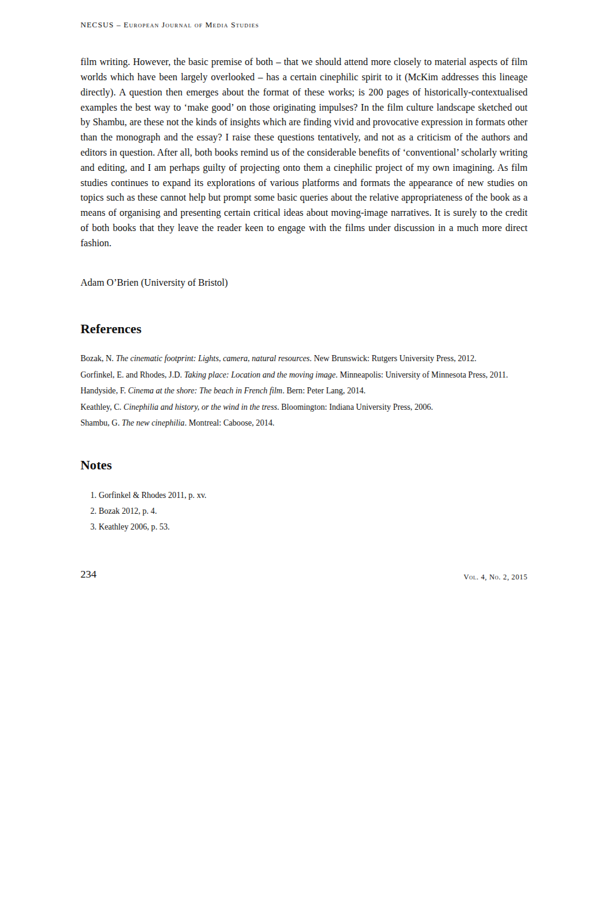NECSUS – European Journal of Media Studies
film writing. However, the basic premise of both – that we should attend more closely to material aspects of film worlds which have been largely overlooked – has a certain cinephilic spirit to it (McKim addresses this lineage directly). A question then emerges about the format of these works; is 200 pages of historically-contextualised examples the best way to ‘make good’ on those originating impulses? In the film culture landscape sketched out by Shambu, are these not the kinds of insights which are finding vivid and provocative expression in formats other than the monograph and the essay? I raise these questions tentatively, and not as a criticism of the authors and editors in question. After all, both books remind us of the considerable benefits of ‘conventional’ scholarly writing and editing, and I am perhaps guilty of projecting onto them a cinephilic project of my own imagining. As film studies continues to expand its explorations of various platforms and formats the appearance of new studies on topics such as these cannot help but prompt some basic queries about the relative appropriateness of the book as a means of organising and presenting certain critical ideas about moving-image narratives. It is surely to the credit of both books that they leave the reader keen to engage with the films under discussion in a much more direct fashion.
Adam O’Brien (University of Bristol)
References
Bozak, N. The cinematic footprint: Lights, camera, natural resources. New Brunswick: Rutgers University Press, 2012.
Gorfinkel, E. and Rhodes, J.D. Taking place: Location and the moving image. Minneapolis: University of Minnesota Press, 2011.
Handyside, F. Cinema at the shore: The beach in French film. Bern: Peter Lang, 2014.
Keathley, C. Cinephilia and history, or the wind in the tress. Bloomington: Indiana University Press, 2006.
Shambu, G. The new cinephilia. Montreal: Caboose, 2014.
Notes
Gorfinkel & Rhodes 2011, p. xv.
Bozak 2012, p. 4.
Keathley 2006, p. 53.
234 Vol. 4, No. 2, 2015